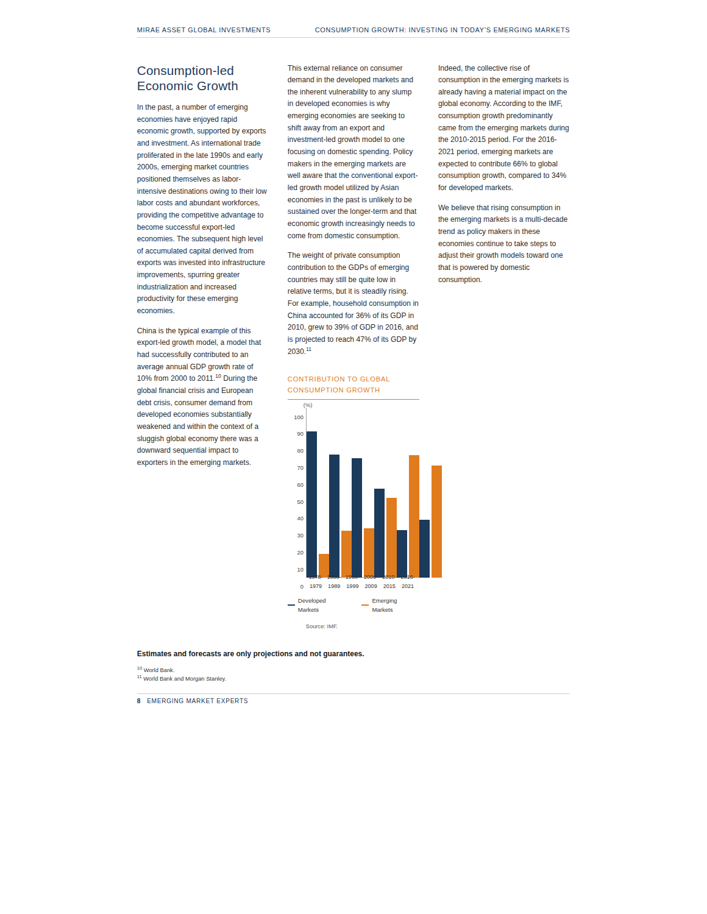MIRAE ASSET GLOBAL INVESTMENTS
CONSUMPTION GROWTH: INVESTING IN TODAY’S EMERGING MARKETS
Consumption-led
Economic Growth
In the past, a number of emerging economies have enjoyed rapid economic growth, supported by exports and investment. As international trade proliferated in the late 1990s and early 2000s, emerging market countries positioned themselves as labor-intensive destinations owing to their low labor costs and abundant workforces, providing the competitive advantage to become successful export-led economies. The subsequent high level of accumulated capital derived from exports was invested into infrastructure improvements, spurring greater industrialization and increased productivity for these emerging economies.
China is the typical example of this export-led growth model, a model that had successfully contributed to an average annual GDP growth rate of 10% from 2000 to 2011.10 During the global financial crisis and European debt crisis, consumer demand from developed economies substantially weakened and within the context of a sluggish global economy there was a downward sequential impact to exporters in the emerging markets.
This external reliance on consumer demand in the developed markets and the inherent vulnerability to any slump in developed economies is why emerging economies are seeking to shift away from an export and investment-led growth model to one focusing on domestic spending. Policy makers in the emerging markets are well aware that the conventional export-led growth model utilized by Asian economies in the past is unlikely to be sustained over the longer-term and that economic growth increasingly needs to come from domestic consumption.
The weight of private consumption contribution to the GDPs of emerging countries may still be quite low in relative terms, but it is steadily rising. For example, household consumption in China accounted for 36% of its GDP in 2010, grew to 39% of GDP in 2016, and is projected to reach 47% of its GDP by 2030.11
CONTRIBUTION TO GLOBAL CONSUMPTION GROWTH
(%)
100 90 80 70 60 50 40 30 20 10 0
1976-1979 1980-1989 1990-1999 2000-2009 2010-2015 2016-2021
Developed Markets
Emerging Markets
Source: IMF.
Indeed, the collective rise of consumption in the emerging markets is already having a material impact on the global economy. According to the IMF, consumption growth predominantly came from the emerging markets during the 2010-2015 period. For the 2016-2021 period, emerging markets are expected to contribute 66% to global consumption growth, compared to 34% for developed markets.
We believe that rising consumption in the emerging markets is a multi-decade trend as policy makers in these economies continue to take steps to adjust their growth models toward one that is powered by domestic consumption.
Estimates and forecasts are only projections and not guarantees.
10 World Bank.
11 World Bank and Morgan Stanley.
8 EMERGING MARKET EXPERTS